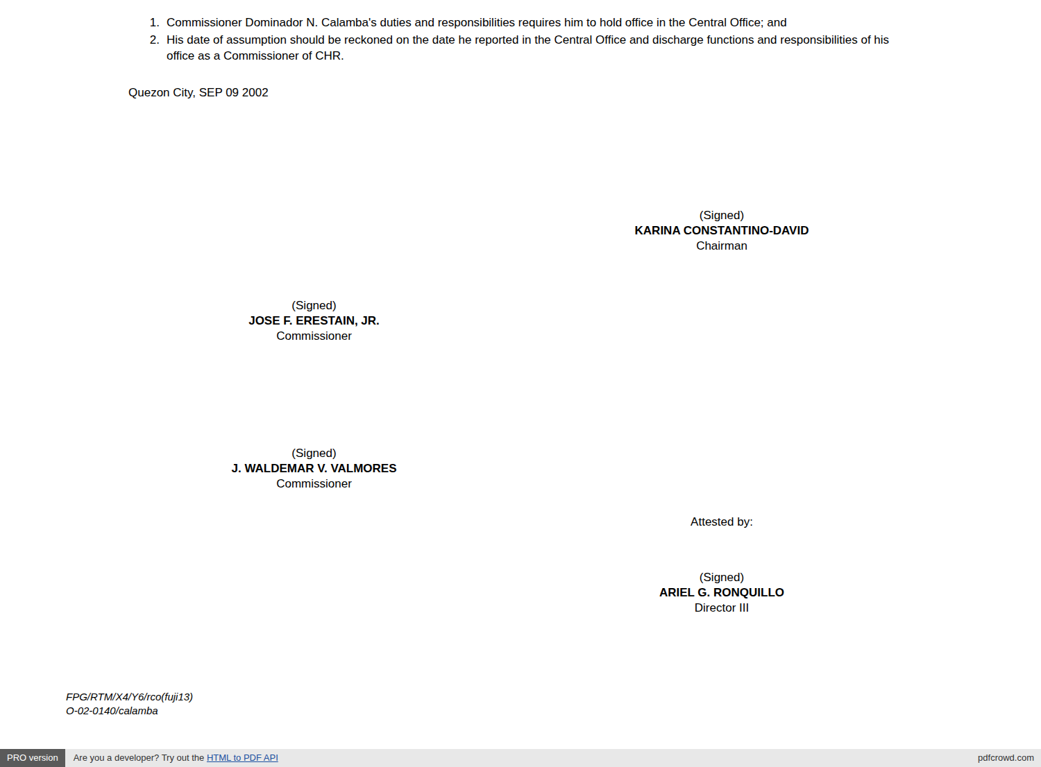1. Commissioner Dominador N. Calamba's duties and responsibilities requires him to hold office in the Central Office; and
2. His date of assumption should be reckoned on the date he reported in the Central Office and discharge functions and responsibilities of his office as a Commissioner of CHR.
Quezon City, SEP 09 2002
(Signed)
KARINA CONSTANTINO-DAVID
Chairman
(Signed)
JOSE F. ERESTAIN, JR.
Commissioner
(Signed)
J. WALDEMAR V. VALMORES
Commissioner
Attested by:
(Signed)
ARIEL G. RONQUILLO
Director III
FPG/RTM/X4/Y6/rco(fuji13)
O-02-0140/calamba
PRO version Are you a developer? Try out the HTML to PDF API pdfcrowd.com